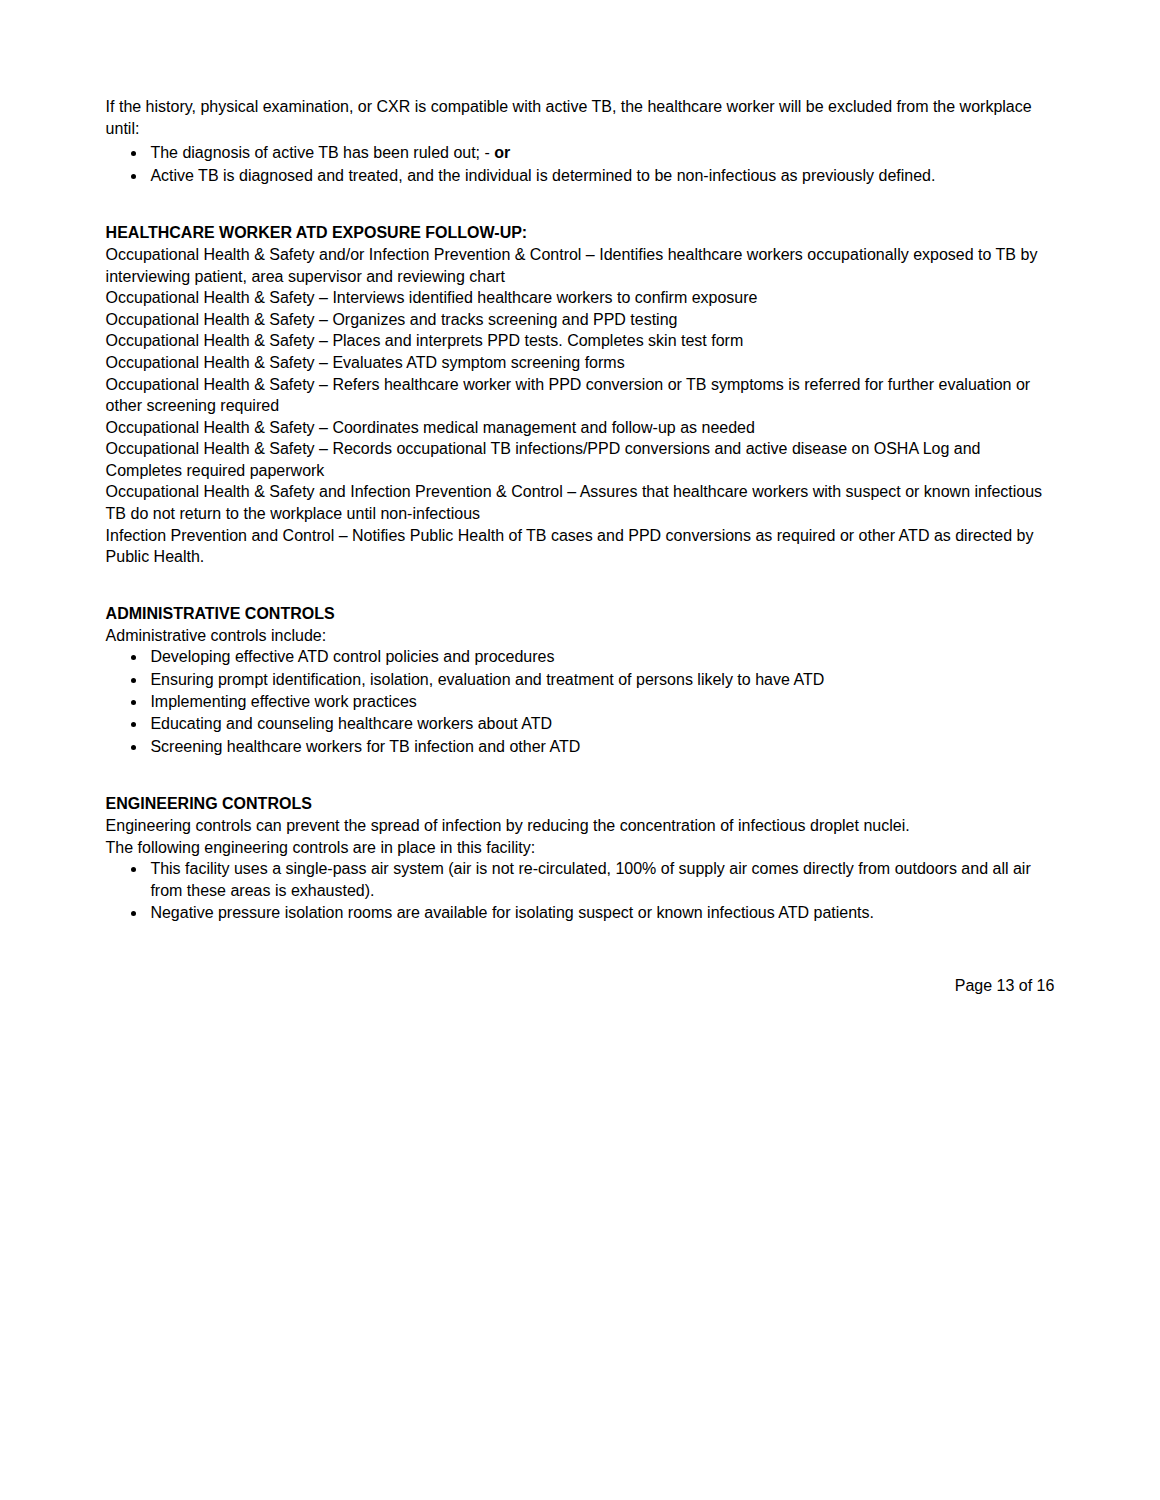If the history, physical examination, or CXR is compatible with active TB, the healthcare worker will be excluded from the workplace until:
The diagnosis of active TB has been ruled out; - or
Active TB is diagnosed and treated, and the individual is determined to be non-infectious as previously defined.
Healthcare Worker ATD Exposure Follow-up:
Occupational Health & Safety and/or Infection Prevention & Control – Identifies healthcare workers occupationally exposed to TB by interviewing patient, area supervisor and reviewing chart
Occupational Health & Safety – Interviews identified healthcare workers to confirm exposure
Occupational Health & Safety – Organizes and tracks screening and PPD testing
Occupational Health & Safety – Places and interprets PPD tests. Completes skin test form
Occupational Health & Safety – Evaluates ATD symptom screening forms
Occupational Health & Safety – Refers healthcare worker with PPD conversion or TB symptoms is referred for further evaluation or other screening required
Occupational Health & Safety – Coordinates medical management and follow-up as needed
Occupational Health & Safety – Records occupational TB infections/PPD conversions and active disease on OSHA Log and Completes required paperwork
Occupational Health & Safety and Infection Prevention & Control – Assures that healthcare workers with suspect or known infectious TB do not return to the workplace until non-infectious
Infection Prevention and Control – Notifies Public Health of TB cases and PPD conversions as required or other ATD as directed by Public Health.
Administrative Controls
Administrative controls include:
Developing effective ATD control policies and procedures
Ensuring prompt identification, isolation, evaluation and treatment of persons likely to have ATD
Implementing effective work practices
Educating and counseling healthcare workers about ATD
Screening healthcare workers for TB infection and other ATD
Engineering Controls
Engineering controls can prevent the spread of infection by reducing the concentration of infectious droplet nuclei.
The following engineering controls are in place in this facility:
This facility uses a single-pass air system (air is not re-circulated, 100% of supply air comes directly from outdoors and all air from these areas is exhausted).
Negative pressure isolation rooms are available for isolating suspect or known infectious ATD patients.
Page 13 of 16